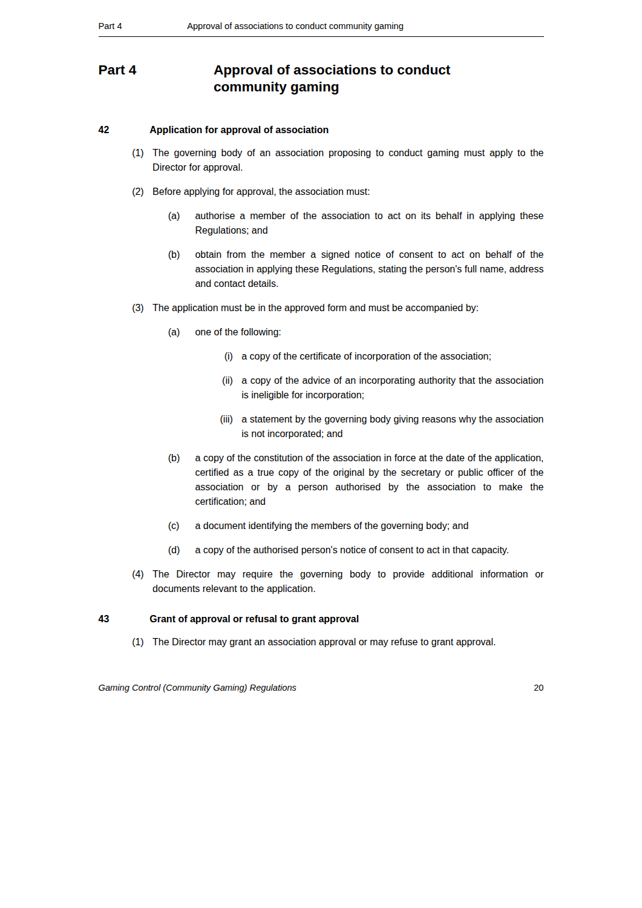Part 4 Approval of associations to conduct community gaming
Part 4 Approval of associations to conduct community gaming
42 Application for approval of association
(1) The governing body of an association proposing to conduct gaming must apply to the Director for approval.
(2) Before applying for approval, the association must:
(a) authorise a member of the association to act on its behalf in applying these Regulations; and
(b) obtain from the member a signed notice of consent to act on behalf of the association in applying these Regulations, stating the person's full name, address and contact details.
(3) The application must be in the approved form and must be accompanied by:
(a) one of the following:
(i) a copy of the certificate of incorporation of the association;
(ii) a copy of the advice of an incorporating authority that the association is ineligible for incorporation;
(iii) a statement by the governing body giving reasons why the association is not incorporated; and
(b) a copy of the constitution of the association in force at the date of the application, certified as a true copy of the original by the secretary or public officer of the association or by a person authorised by the association to make the certification; and
(c) a document identifying the members of the governing body; and
(d) a copy of the authorised person's notice of consent to act in that capacity.
(4) The Director may require the governing body to provide additional information or documents relevant to the application.
43 Grant of approval or refusal to grant approval
(1) The Director may grant an association approval or may refuse to grant approval.
Gaming Control (Community Gaming) Regulations 20